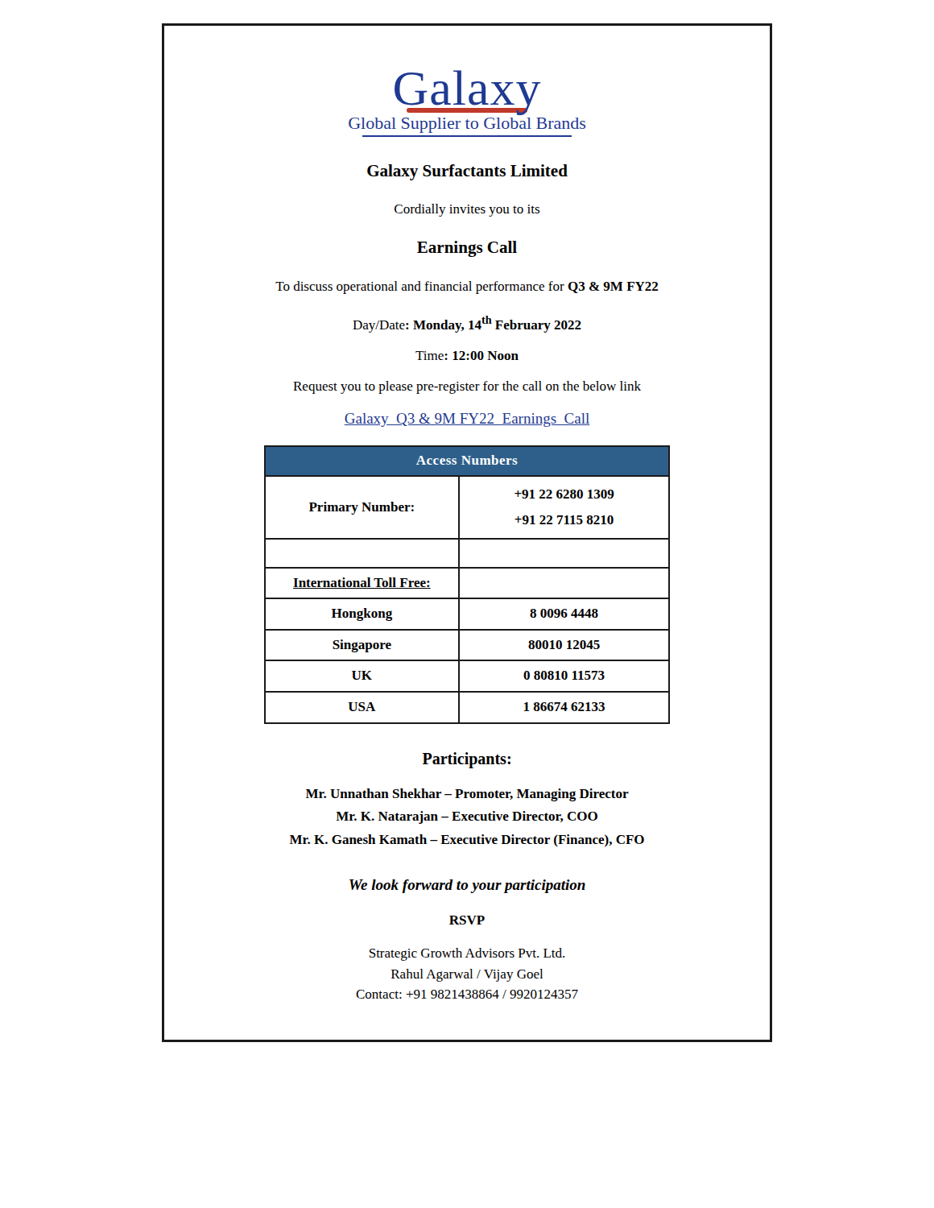Galaxy
Global Supplier to Global Brands
Galaxy Surfactants Limited
Cordially invites you to its
Earnings Call
To discuss operational and financial performance for Q3 & 9M FY22
Day/Date: Monday, 14th February 2022
Time: 12:00 Noon
Request you to please pre-register for the call on the below link
Galaxy_Q3 & 9M FY22_Earnings_Call
| Access Numbers |
| --- |
| Primary Number: | +91 22 6280 1309 +91 22 7115 8210 |
| International Toll Free: | |
| Hongkong | 8 0096 4448 |
| Singapore | 80010 12045 |
| UK | 0 80810 11573 |
| USA | 1 86674 62133 |
Participants:
Mr. Unnathan Shekhar – Promoter, Managing Director
Mr. K. Natarajan – Executive Director, COO
Mr. K. Ganesh Kamath – Executive Director (Finance), CFO
We look forward to your participation
RSVP
Strategic Growth Advisors Pvt. Ltd.
Rahul Agarwal / Vijay Goel
Contact: +91 9821438864 / 9920124357